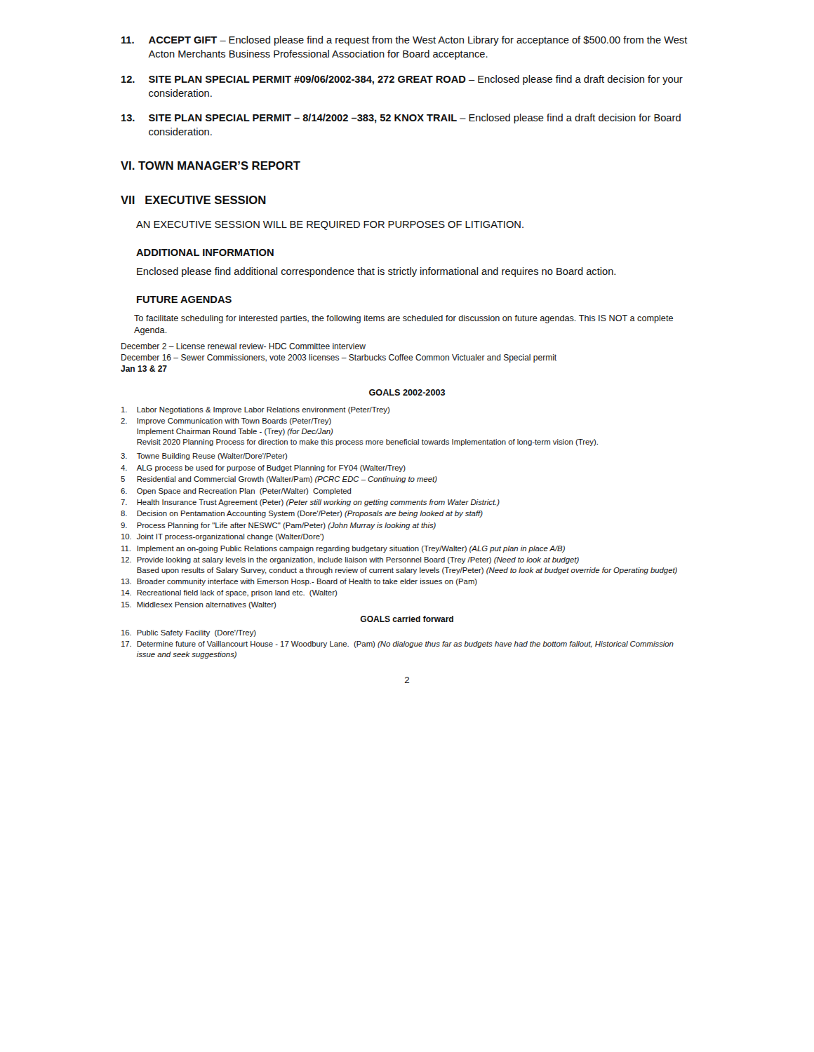11.
ACCEPT GIFT – Enclosed please find a request from the West Acton Library for acceptance of $500.00 from the West Acton Merchants Business Professional Association for Board acceptance.
12.
SITE PLAN SPECIAL PERMIT #09/06/2002-384, 272 GREAT ROAD – Enclosed please find a draft decision for your consideration.
13.
SITE PLAN SPECIAL PERMIT – 8/14/2002 –383, 52 KNOX TRAIL – Enclosed please find a draft decision for Board consideration.
VI. TOWN MANAGER’S REPORT
VII EXECUTIVE SESSION
AN EXECUTIVE SESSION WILL BE REQUIRED FOR PURPOSES OF LITIGATION.
ADDITIONAL INFORMATION
Enclosed please find additional correspondence that is strictly informational and requires no Board action.
FUTURE AGENDAS
To facilitate scheduling for interested parties, the following items are scheduled for discussion on future agendas. This IS NOT a complete Agenda.
December 2 – License renewal review- HDC Committee interview
December 16 – Sewer Commissioners, vote 2003 licenses – Starbucks Coffee Common Victualer and Special permit
Jan 13 & 27
GOALS 2002-2003
1. Labor Negotiations & Improve Labor Relations environment (Peter/Trey)
2. Improve Communication with Town Boards (Peter/Trey)
Implement Chairman Round Table - (Trey) (for Dec/Jan)
Revisit 2020 Planning Process for direction to make this process more beneficial towards Implementation of long-term vision (Trey).
3. Towne Building Reuse (Walter/Dore'/Peter)
4. ALG process be used for purpose of Budget Planning for FY04 (Walter/Trey)
5 Residential and Commercial Growth (Walter/Pam) (PCRC EDC – Continuing to meet)
6. Open Space and Recreation Plan (Peter/Walter) Completed
7. Health Insurance Trust Agreement (Peter) (Peter still working on getting comments from Water District.)
8. Decision on Pentamation Accounting System (Dore'/Peter) (Proposals are being looked at by staff)
9. Process Planning for "Life after NESWC" (Pam/Peter) (John Murray is looking at this)
10. Joint IT process-organizational change (Walter/Dore')
11. Implement an on-going Public Relations campaign regarding budgetary situation (Trey/Walter) (ALG put plan in place A/B)
12. Provide looking at salary levels in the organization, include liaison with Personnel Board (Trey /Peter) (Need to look at budget)
Based upon results of Salary Survey, conduct a through review of current salary levels (Trey/Peter) (Need to look at budget override for Operating budget)
13. Broader community interface with Emerson Hosp.- Board of Health to take elder issues on (Pam)
14. Recreational field lack of space, prison land etc. (Walter)
15. Middlesex Pension alternatives (Walter)
GOALS carried forward
16. Public Safety Facility (Dore'/Trey)
17. Determine future of Vaillancourt House - 17 Woodbury Lane. (Pam) (No dialogue thus far as budgets have had the bottom fallout, Historical Commission issue and seek suggestions)
2